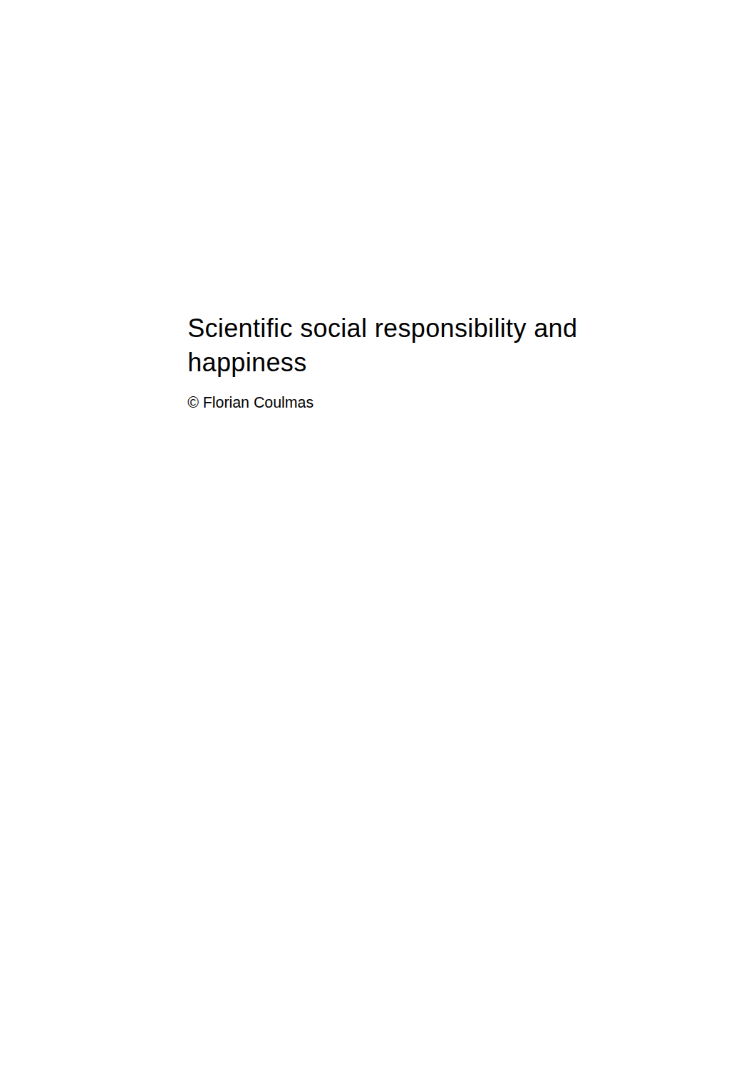Scientific social responsibility and happiness
© Florian Coulmas